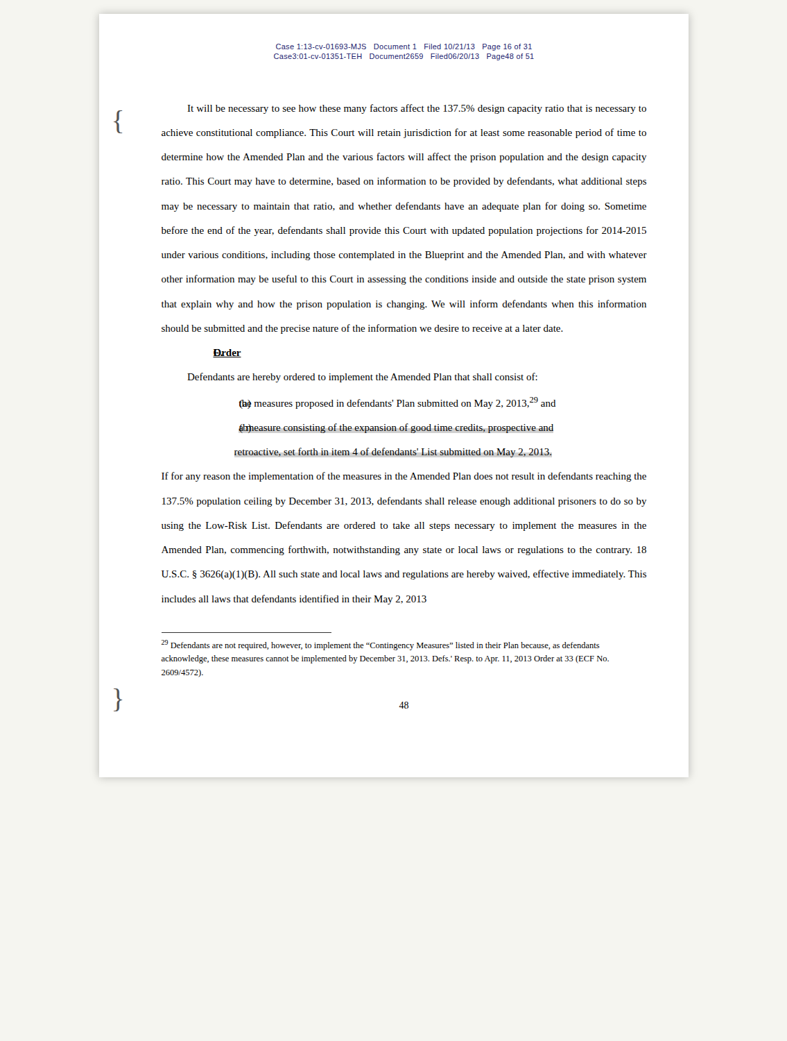Case 1:13-cv-01693-MJS Document 1 Filed 10/21/13 Page 16 of 31 Case3:01-cv-01351-TEH Document2659 Filed06/20/13 Page48 of 51
{
}
It will be necessary to see how these many factors affect the 137.5% design capacity ratio that is necessary to achieve constitutional compliance. This Court will retain jurisdiction for at least some reasonable period of time to determine how the Amended Plan and the various factors will affect the prison population and the design capacity ratio. This Court may have to determine, based on information to be provided by defendants, what additional steps may be necessary to maintain that ratio, and whether defendants have an adequate plan for doing so. Sometime before the end of the year, defendants shall provide this Court with updated population projections for 2014-2015 under various conditions, including those contemplated in the Blueprint and the Amended Plan, and with whatever other information may be useful to this Court in assessing the conditions inside and outside the state prison system that explain why and how the prison population is changing. We will inform defendants when this information should be submitted and the precise nature of the information we desire to receive at a later date.
E. Order
Defendants are hereby ordered to implement the Amended Plan that shall consist of:
(a) the measures proposed in defendants' Plan submitted on May 2, 2013,29 and
(b) a measure consisting of the expansion of good time credits, prospective and retroactive, set forth in item 4 of defendants' List submitted on May 2, 2013.
If for any reason the implementation of the measures in the Amended Plan does not result in defendants reaching the 137.5% population ceiling by December 31, 2013, defendants shall release enough additional prisoners to do so by using the Low-Risk List. Defendants are ordered to take all steps necessary to implement the measures in the Amended Plan, commencing forthwith, notwithstanding any state or local laws or regulations to the contrary. 18 U.S.C. § 3626(a)(1)(B). All such state and local laws and regulations are hereby waived, effective immediately. This includes all laws that defendants identified in their May 2, 2013
29 Defendants are not required, however, to implement the “Contingency Measures” listed in their Plan because, as defendants acknowledge, these measures cannot be implemented by December 31, 2013. Defs.' Resp. to Apr. 11, 2013 Order at 33 (ECF No. 2609/4572).
48